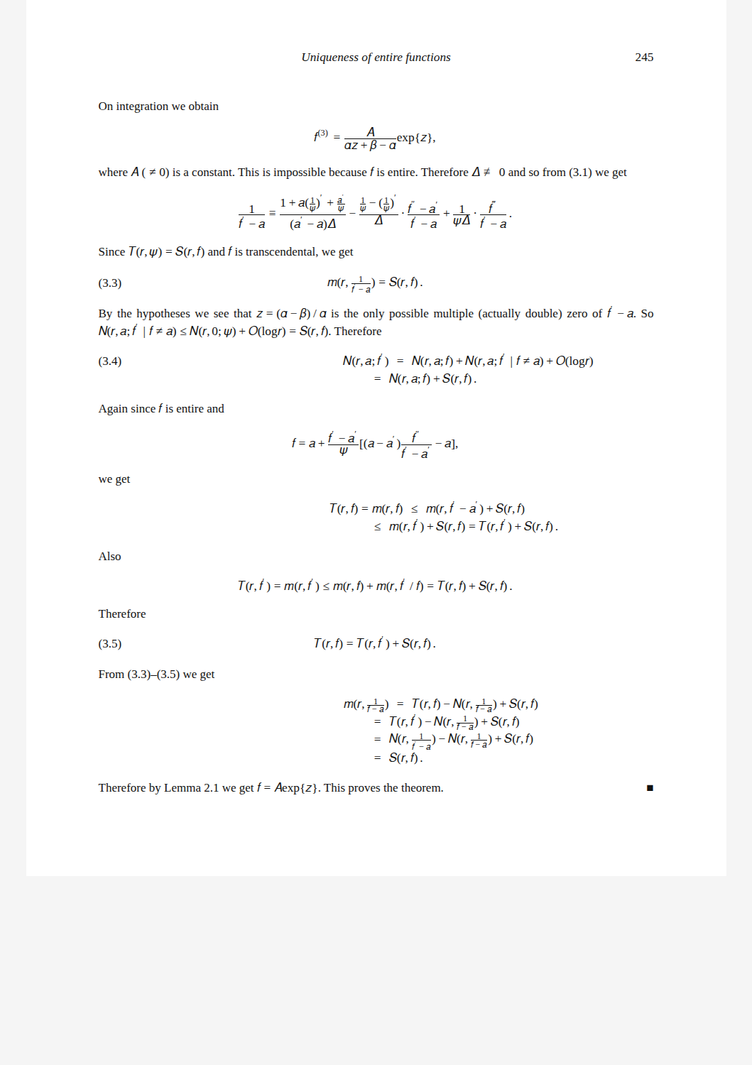Uniqueness of entire functions 245
On integration we obtain
f(3) = A αz+β−α exp⁡{z},
where A (≠0) is a constant. This is impossible because f is entire. Therefore Δ≢0 and so from (3.1) we get
1f′−a ≡ 1+a (1ψ)′ + a′ψ (a′−a)Δ − 1ψ − (1ψ)′ Δ · f″−a′ f′−a + 1ψΔ · f‴ f′−a .
Since T(r,ψ)=S(r,f) and f is transcendental, we get
(3.3) m(r, 1f′−a ) = S(r,f).
By the hypotheses we see that z=(α−β)/α is the only possible multiple (actually double) zero of f′−a. So N(r,a;f′|f≠a)≤N(r,0;ψ)+O(log⁡r)=S(r,f). Therefore
(3.4) N(r,a;f′) = N(r,a;f)+N(r,a;f′|f≠a)+O(log⁡r)
= N(r,a;f)+S(r,f).
Again since f is entire and
f=a+ f′−a′ ψ [ (a−a′) f″ f′−a′ −a ] ,
we get
T(r,f)=m(r,f) ≤ m(r,f′−a′)+S(r,f)
≤ m(r,f′)+S(r,f)=T(r,f′)+S(r,f).
Also
T(r,f′) = m(r,f′) ≤ m(r,f) + m(r,f′/f) = T(r,f) + S(r,f).
Therefore
(3.5) T(r,f) = T(r,f′) + S(r,f).
From (3.3)–(3.5) we get
m(r, 1f−a ) = T(r,f) − N(r, 1f−a ) + S(r,f)
= T(r,f′) − N(r, 1f−a ) + S(r,f)
= N(r, 1f′−a ) − N(r, 1f−a ) + S(r,f)
= S(r,f).
Therefore by Lemma 2.1 we get f=Aexp⁡{z}. This proves the theorem. ■